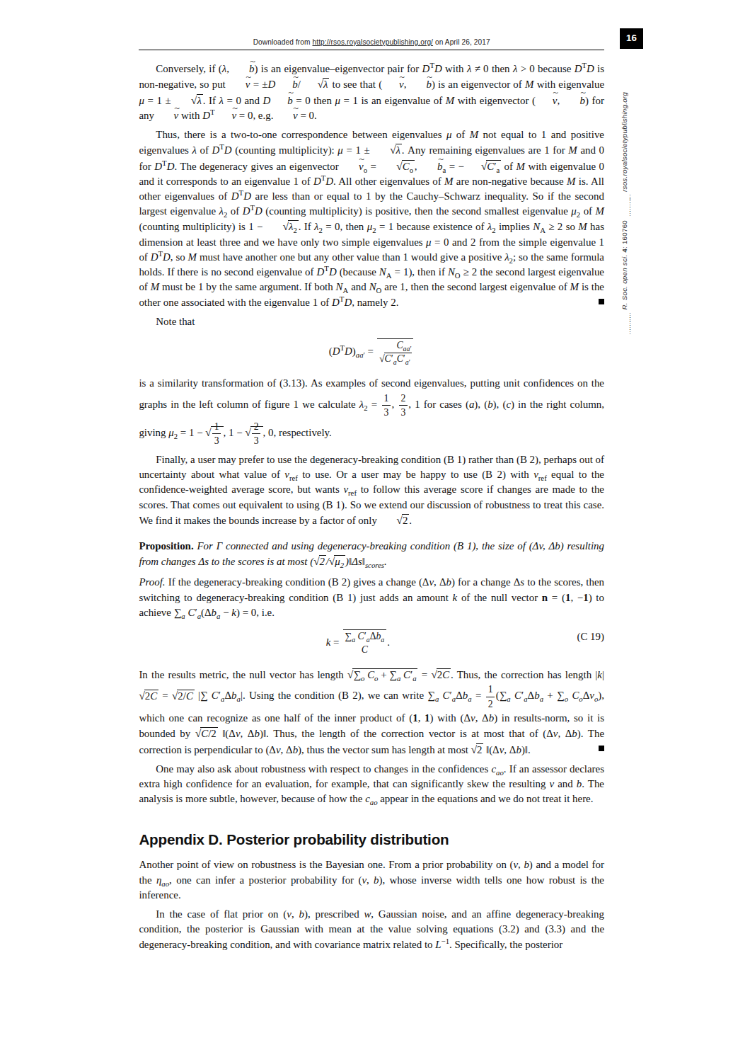Downloaded from http://rsos.royalsocietypublishing.org/ on April 26, 2017
16
rsos.royalsocietypublishing.org
⋮
⋮
⋮
⋮
⋮
R. Soc. open sci. 4: 160760
⋮
⋮
⋮
⋮
⋮
Conversely, if (λ, b) is an eigenvalue–eigenvector pair for DTD with λ ≠ 0 then λ > 0 because DTD is non-negative, so put v = ±Db/√λ to see that (v, b) is an eigenvector of M with eigenvalue μ = 1 ± √λ. If λ = 0 and Db = 0 then μ = 1 is an eigenvalue of M with eigenvector (v, b) for any v with DTv = 0, e.g. v = 0.
Thus, there is a two-to-one correspondence between eigenvalues μ of M not equal to 1 and positive eigenvalues λ of DTD (counting multiplicity): μ = 1 ± √λ. Any remaining eigenvalues are 1 for M and 0 for DTD. The degeneracy gives an eigenvector vo = √Co, ba = −√C′a of M with eigenvalue 0 and it corresponds to an eigenvalue 1 of DTD. All other eigenvalues of M are non-negative because M is. All other eigenvalues of DTD are less than or equal to 1 by the Cauchy–Schwarz inequality. So if the second largest eigenvalue λ2 of DTD (counting multiplicity) is positive, then the second smallest eigenvalue μ2 of M (counting multiplicity) is 1 − √λ2. If λ2 = 0, then μ2 = 1 because existence of λ2 implies NA ≥ 2 so M has dimension at least three and we have only two simple eigenvalues μ = 0 and 2 from the simple eigenvalue 1 of DTD, so M must have another one but any other value than 1 would give a positive λ2; so the same formula holds. If there is no second eigenvalue of DTD (because NA = 1), then if NO ≥ 2 the second largest eigenvalue of M must be 1 by the same argument. If both NA and NO are 1, then the second largest eigenvalue of M is the other one associated with the eigenvalue 1 of DTD, namely 2.
Note that
(DTD)aa′ = Caa′ √C′aC′a′
is a similarity transformation of (3.13). As examples of second eigenvalues, putting unit confidences on the graphs in the left column of figure 1 we calculate λ2 = 13, 23, 1 for cases (a), (b), (c) in the right column, giving μ2 = 1 − √13, 1 − √23, 0, respectively.
Finally, a user may prefer to use the degeneracy-breaking condition (B 1) rather than (B 2), perhaps out of uncertainty about what value of vref to use. Or a user may be happy to use (B 2) with vref equal to the confidence-weighted average score, but wants vref to follow this average score if changes are made to the scores. That comes out equivalent to using (B 1). So we extend our discussion of robustness to treat this case. We find it makes the bounds increase by a factor of only √2.
Proposition. For Γ connected and using degeneracy-breaking condition (B 1), the size of (Δv, Δb) resulting from changes Δs to the scores is at most (√2/√μ2)‖Δs‖scores.
Proof. If the degeneracy-breaking condition (B 2) gives a change (Δv, Δb) for a change Δs to the scores, then switching to degeneracy-breaking condition (B 1) just adds an amount k of the null vector n = (1, −1) to achieve ∑a C′a(Δba − k) = 0, i.e.
(C 19) k = ∑a C′aΔba C .
In the results metric, the null vector has length √∑o Co + ∑a C′a = √2C. Thus, the correction has length |k|√2C = √2/C |∑ C′aΔba|. Using the condition (B 2), we can write ∑a C′aΔba = 12(∑a C′aΔba + ∑o CoΔvo), which one can recognize as one half of the inner product of (1, 1) with (Δv, Δb) in results-norm, so it is bounded by √C/2 ‖(Δv, Δb)‖. Thus, the length of the correction vector is at most that of (Δv, Δb). The correction is perpendicular to (Δv, Δb), thus the vector sum has length at most √2 ‖(Δv, Δb)‖.
One may also ask about robustness with respect to changes in the confidences cao. If an assessor declares extra high confidence for an evaluation, for example, that can significantly skew the resulting v and b. The analysis is more subtle, however, because of how the cao appear in the equations and we do not treat it here.
Appendix D. Posterior probability distribution
Another point of view on robustness is the Bayesian one. From a prior probability on (v, b) and a model for the ηao, one can infer a posterior probability for (v, b), whose inverse width tells one how robust is the inference.
In the case of flat prior on (v, b), prescribed w, Gaussian noise, and an affine degeneracy-breaking condition, the posterior is Gaussian with mean at the value solving equations (3.2) and (3.3) and the degeneracy-breaking condition, and with covariance matrix related to L−1. Specifically, the posterior